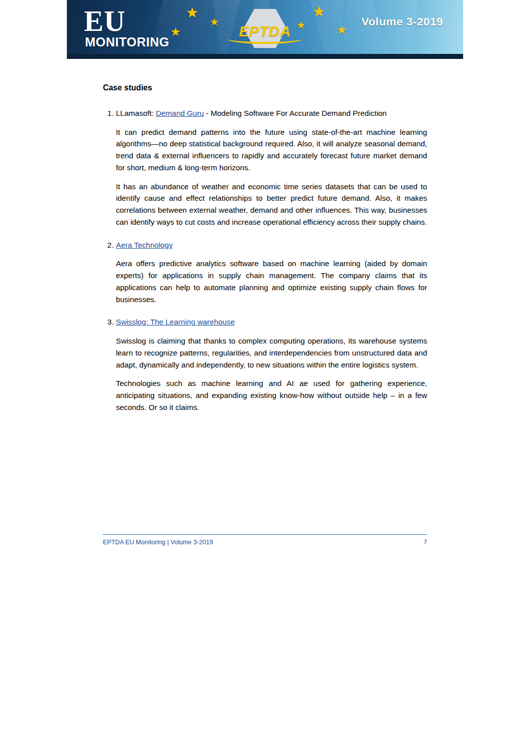EU
MONITORING
EPTDA
★ ★ ★ ★ ★ ★
Volume 3-2019
Case studies
LLamasoft: Demand Guru - Modeling Software For Accurate Demand Prediction
It can predict demand patterns into the future using state-of-the-art machine learning algorithms—no deep statistical background required. Also, it will analyze seasonal demand, trend data & external influencers to rapidly and accurately forecast future market demand for short, medium & long-term horizons.
It has an abundance of weather and economic time series datasets that can be used to identify cause and effect relationships to better predict future demand. Also, it makes correlations between external weather, demand and other influences. This way, businesses can identify ways to cut costs and increase operational efficiency across their supply chains.
Aera Technology
Aera offers predictive analytics software based on machine learning (aided by domain experts) for applications in supply chain management. The company claims that its applications can help to automate planning and optimize existing supply chain flows for businesses.
Swisslog: The Learning warehouse
Swisslog is claiming that thanks to complex computing operations, its warehouse systems learn to recognize patterns, regularities, and interdependencies from unstructured data and adapt, dynamically and independently, to new situations within the entire logistics system.
Technologies such as machine learning and AI ae used for gathering experience, anticipating situations, and expanding existing know-how without outside help – in a few seconds. Or so it claims.
EPTDA EU Monitoring | Volume 3-2019 7